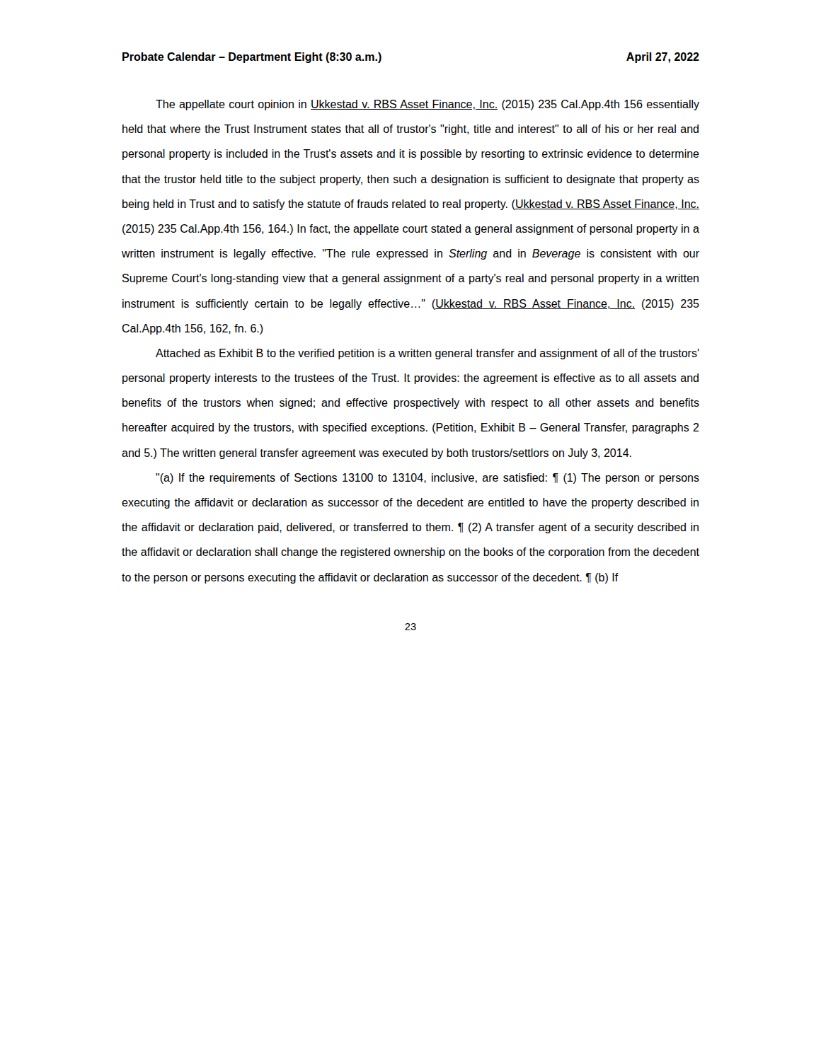Probate Calendar – Department Eight (8:30 a.m.) April 27, 2022
The appellate court opinion in Ukkestad v. RBS Asset Finance, Inc. (2015) 235 Cal.App.4th 156 essentially held that where the Trust Instrument states that all of trustor's "right, title and interest" to all of his or her real and personal property is included in the Trust's assets and it is possible by resorting to extrinsic evidence to determine that the trustor held title to the subject property, then such a designation is sufficient to designate that property as being held in Trust and to satisfy the statute of frauds related to real property. (Ukkestad v. RBS Asset Finance, Inc. (2015) 235 Cal.App.4th 156, 164.) In fact, the appellate court stated a general assignment of personal property in a written instrument is legally effective. "The rule expressed in Sterling and in Beverage is consistent with our Supreme Court's long-standing view that a general assignment of a party's real and personal property in a written instrument is sufficiently certain to be legally effective…" (Ukkestad v. RBS Asset Finance, Inc. (2015) 235 Cal.App.4th 156, 162, fn. 6.)
Attached as Exhibit B to the verified petition is a written general transfer and assignment of all of the trustors' personal property interests to the trustees of the Trust. It provides: the agreement is effective as to all assets and benefits of the trustors when signed; and effective prospectively with respect to all other assets and benefits hereafter acquired by the trustors, with specified exceptions. (Petition, Exhibit B – General Transfer, paragraphs 2 and 5.) The written general transfer agreement was executed by both trustors/settlors on July 3, 2014.
"(a) If the requirements of Sections 13100 to 13104, inclusive, are satisfied: ¶ (1) The person or persons executing the affidavit or declaration as successor of the decedent are entitled to have the property described in the affidavit or declaration paid, delivered, or transferred to them. ¶ (2) A transfer agent of a security described in the affidavit or declaration shall change the registered ownership on the books of the corporation from the decedent to the person or persons executing the affidavit or declaration as successor of the decedent. ¶ (b) If
23